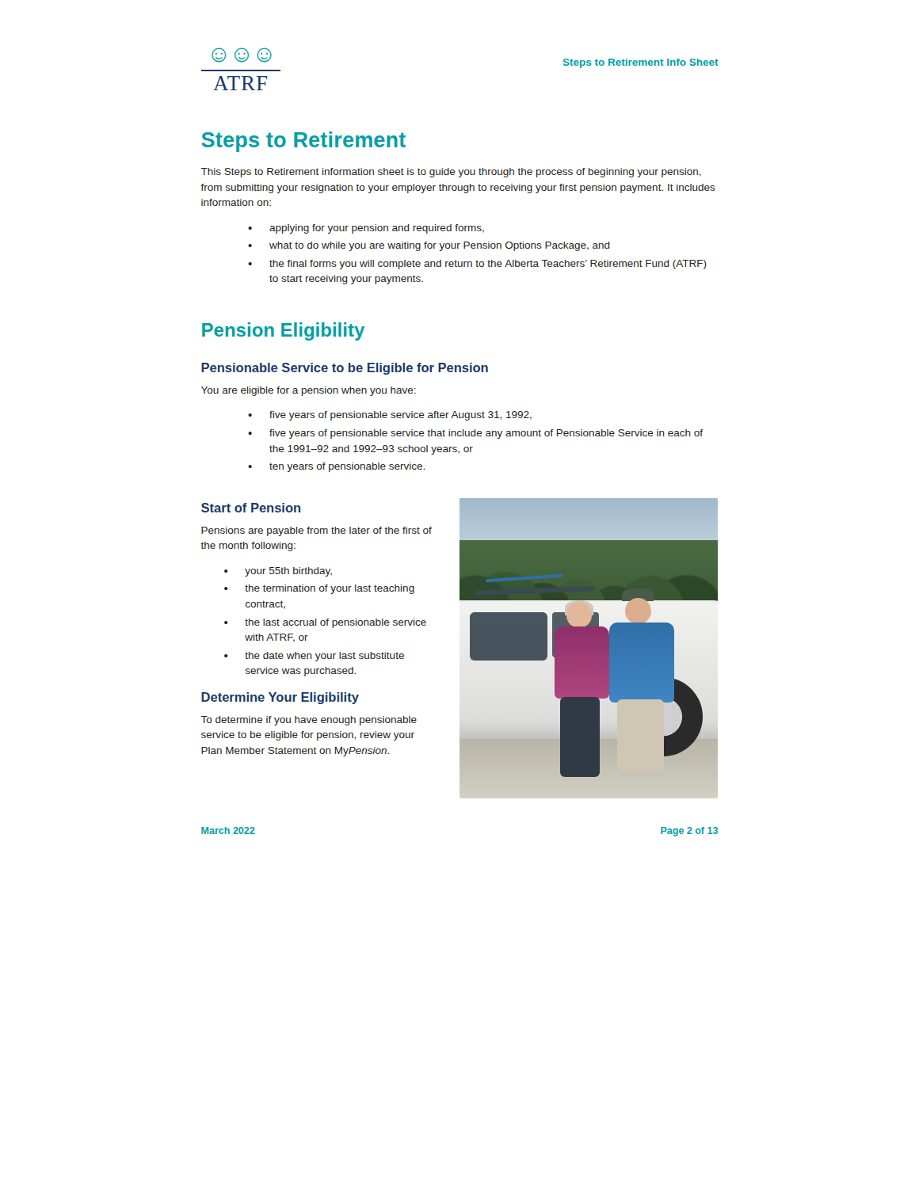☺☺☺
ATRF
Steps to Retirement Info Sheet
Steps to Retirement
This Steps to Retirement information sheet is to guide you through the process of beginning your pension, from submitting your resignation to your employer through to receiving your first pension payment. It includes information on:
applying for your pension and required forms,
what to do while you are waiting for your Pension Options Package, and
the final forms you will complete and return to the Alberta Teachers’ Retirement Fund (ATRF) to start receiving your payments.
Pension Eligibility
Pensionable Service to be Eligible for Pension
You are eligible for a pension when you have:
five years of pensionable service after August 31, 1992,
five years of pensionable service that include any amount of Pensionable Service in each of the 1991–92 and 1992–93 school years, or
ten years of pensionable service.
Start of Pension
Pensions are payable from the later of the first of the month following:
your 55th birthday,
the termination of your last teaching contract,
the last accrual of pensionable service with ATRF, or
the date when your last substitute service was purchased.
Determine Your Eligibility
To determine if you have enough pensionable service to be eligible for pension, review your Plan Member Statement on MyPension.
March 2022 Page 2 of 13